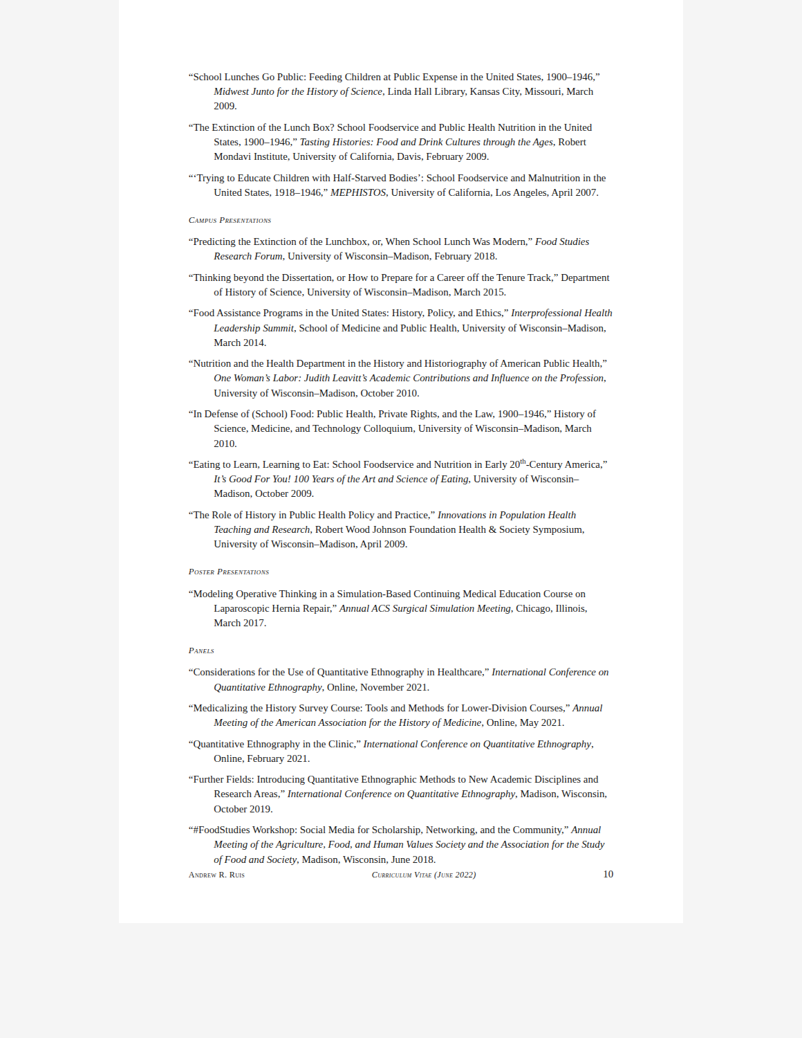“School Lunches Go Public: Feeding Children at Public Expense in the United States, 1900–1946,” Midwest Junto for the History of Science, Linda Hall Library, Kansas City, Missouri, March 2009.
“The Extinction of the Lunch Box? School Foodservice and Public Health Nutrition in the United States, 1900–1946,” Tasting Histories: Food and Drink Cultures through the Ages, Robert Mondavi Institute, University of California, Davis, February 2009.
“‘Trying to Educate Children with Half-Starved Bodies’: School Foodservice and Malnutrition in the United States, 1918–1946,” MEPHISTOS, University of California, Los Angeles, April 2007.
Campus Presentations
“Predicting the Extinction of the Lunchbox, or, When School Lunch Was Modern,” Food Studies Research Forum, University of Wisconsin–Madison, February 2018.
“Thinking beyond the Dissertation, or How to Prepare for a Career off the Tenure Track,” Department of History of Science, University of Wisconsin–Madison, March 2015.
“Food Assistance Programs in the United States: History, Policy, and Ethics,” Interprofessional Health Leadership Summit, School of Medicine and Public Health, University of Wisconsin–Madison, March 2014.
“Nutrition and the Health Department in the History and Historiography of American Public Health,” One Woman’s Labor: Judith Leavitt’s Academic Contributions and Influence on the Profession, University of Wisconsin–Madison, October 2010.
“In Defense of (School) Food: Public Health, Private Rights, and the Law, 1900–1946,” History of Science, Medicine, and Technology Colloquium, University of Wisconsin–Madison, March 2010.
“Eating to Learn, Learning to Eat: School Foodservice and Nutrition in Early 20th-Century America,” It’s Good For You! 100 Years of the Art and Science of Eating, University of Wisconsin–Madison, October 2009.
“The Role of History in Public Health Policy and Practice,” Innovations in Population Health Teaching and Research, Robert Wood Johnson Foundation Health & Society Symposium, University of Wisconsin–Madison, April 2009.
Poster Presentations
“Modeling Operative Thinking in a Simulation-Based Continuing Medical Education Course on Laparoscopic Hernia Repair,” Annual ACS Surgical Simulation Meeting, Chicago, Illinois, March 2017.
Panels
“Considerations for the Use of Quantitative Ethnography in Healthcare,” International Conference on Quantitative Ethnography, Online, November 2021.
“Medicalizing the History Survey Course: Tools and Methods for Lower-Division Courses,” Annual Meeting of the American Association for the History of Medicine, Online, May 2021.
“Quantitative Ethnography in the Clinic,” International Conference on Quantitative Ethnography, Online, February 2021.
“Further Fields: Introducing Quantitative Ethnographic Methods to New Academic Disciplines and Research Areas,” International Conference on Quantitative Ethnography, Madison, Wisconsin, October 2019.
“#FoodStudies Workshop: Social Media for Scholarship, Networking, and the Community,” Annual Meeting of the Agriculture, Food, and Human Values Society and the Association for the Study of Food and Society, Madison, Wisconsin, June 2018.
Andrew R. Ruis Curriculum Vitae (June 2022) 10